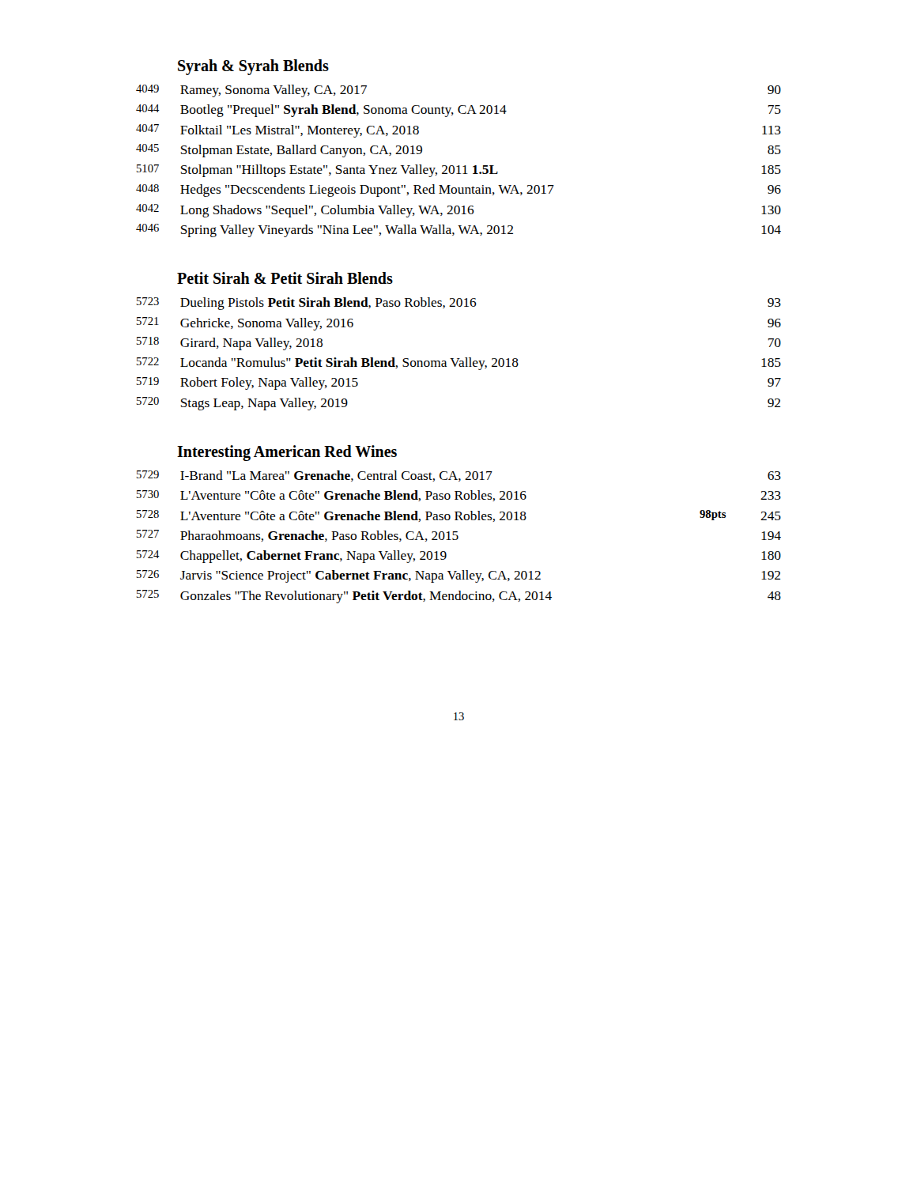Syrah & Syrah Blends
| 4049 | Ramey, Sonoma Valley, CA, 2017 | | 90 |
| 4044 | Bootleg "Prequel" Syrah Blend , Sonoma County, CA 2014 | | 75 |
| 4047 | Folktail "Les Mistral", Monterey, CA, 2018 | | 113 |
| 4045 | Stolpman Estate, Ballard Canyon, CA, 2019 | | 85 |
| 5107 | Stolpman "Hilltops Estate", Santa Ynez Valley, 2011 1.5L | | 185 |
| 4048 | Hedges "Decscendents Liegeois Dupont", Red Mountain, WA, 2017 | | 96 |
| 4042 | Long Shadows "Sequel", Columbia Valley, WA, 2016 | | 130 |
| 4046 | Spring Valley Vineyards "Nina Lee", Walla Walla, WA, 2012 | | 104 |
Petit Sirah & Petit Sirah Blends
| 5723 | Dueling Pistols Petit Sirah Blend , Paso Robles, 2016 | | 93 |
| 5721 | Gehricke, Sonoma Valley, 2016 | | 96 |
| 5718 | Girard, Napa Valley, 2018 | | 70 |
| 5722 | Locanda "Romulus" Petit Sirah Blend , Sonoma Valley, 2018 | | 185 |
| 5719 | Robert Foley, Napa Valley, 2015 | | 97 |
| 5720 | Stags Leap, Napa Valley, 2019 | | 92 |
Interesting American Red Wines
| 5729 | I-Brand "La Marea" Grenache , Central Coast, CA, 2017 | | 63 |
| 5730 | L'Aventure "Côte a Côte" Grenache Blend , Paso Robles, 2016 | | 233 |
| 5728 | L'Aventure "Côte a Côte" Grenache Blend , Paso Robles, 2018 | 98pts | 245 |
| 5727 | Pharaohmoans, Grenache , Paso Robles, CA, 2015 | | 194 |
| 5724 | Chappellet, Cabernet Franc , Napa Valley, 2019 | | 180 |
| 5726 | Jarvis "Science Project" Cabernet Franc , Napa Valley, CA, 2012 | | 192 |
| 5725 | Gonzales "The Revolutionary" Petit Verdot , Mendocino, CA, 2014 | | 48 |
13